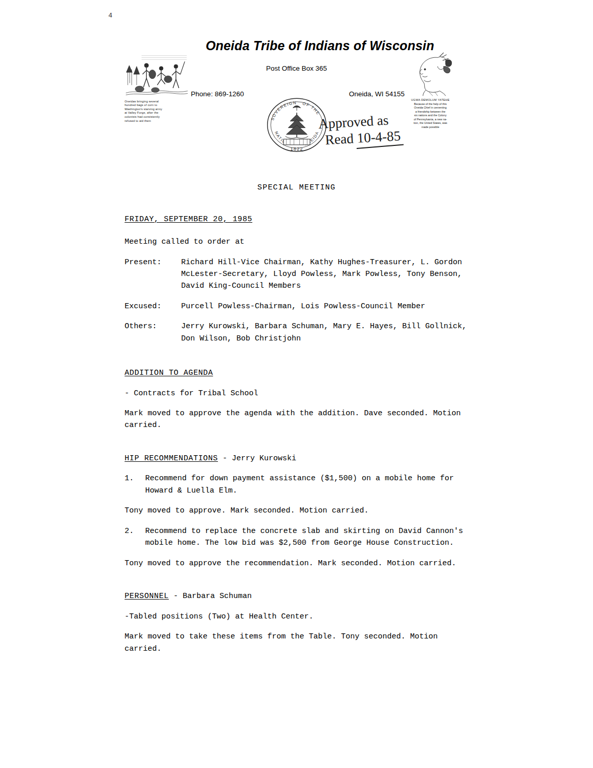4
Oneidas bringing several
hundred bags of corn to
Washington's starving army
at Valley Forge, after the
colonists had consistently
refused to aid them
UGWA DEMOLUM YATEHE
Because of the help of this
Oneida Chief in cementing
a friendship between the
six nations and the Colony
of Pennsylvania, a new na-
tion, the United States, was
made possible
Oneida Tribe of Indians of Wisconsin
Post Office Box 365
Phone: 869-1260 Oneida, WI 54155
SOVEREIGN OF THE NATION ONEIDA 1822
Approved as Read 10-4-85
SPECIAL MEETING
FRIDAY, SEPTEMBER 20, 1985
Meeting called to order at
Present:
Richard Hill-Vice Chairman, Kathy Hughes-Treasurer, L. Gordon McLester-Secretary, Lloyd Powless, Mark Powless, Tony Benson, David King-Council Members
Excused:
Purcell Powless-Chairman, Lois Powless-Council Member
Others:
Jerry Kurowski, Barbara Schuman, Mary E. Hayes, Bill Gollnick, Don Wilson, Bob Christjohn
ADDITION TO AGENDA
- Contracts for Tribal School
Mark moved to approve the agenda with the addition. Dave seconded. Motion carried.
HIP RECOMMENDATIONS
- Jerry Kurowski
1. Recommend for down payment assistance ($1,500) on a mobile home for Howard & Luella Elm.
Tony moved to approve. Mark seconded. Motion carried.
2. Recommend to replace the concrete slab and skirting on David Cannon's mobile home. The low bid was $2,500 from George House Construction.
Tony moved to approve the recommendation. Mark seconded. Motion carried.
PERSONNEL
- Barbara Schuman
-Tabled positions (Two) at Health Center.
Mark moved to take these items from the Table. Tony seconded. Motion carried.